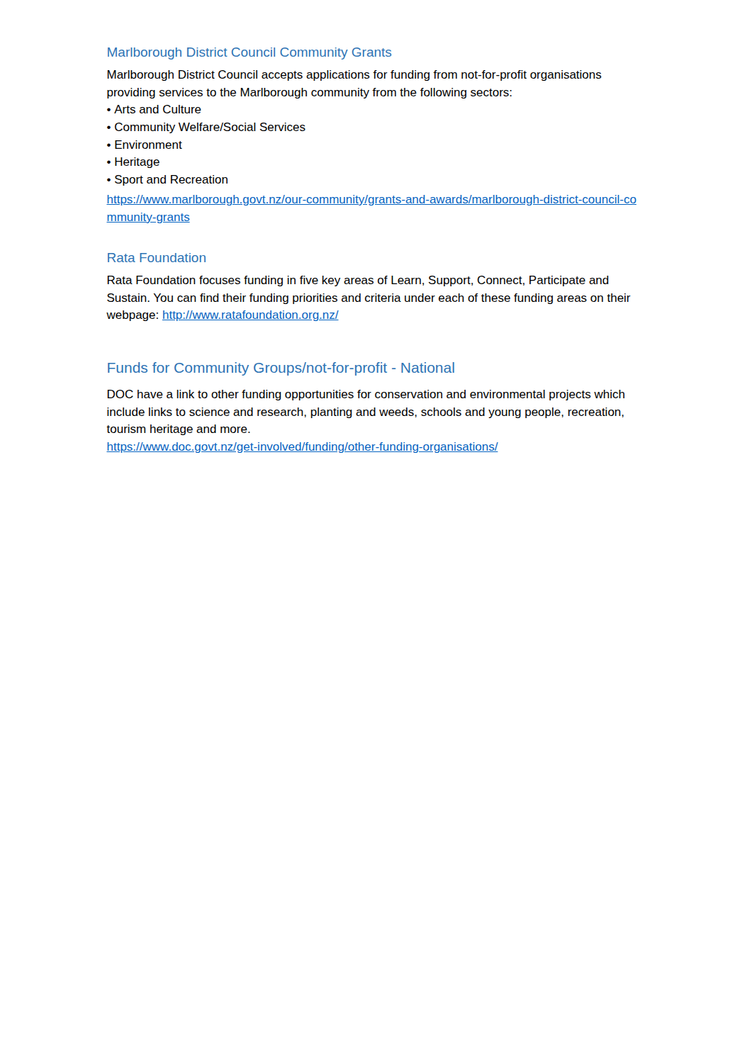Marlborough District Council Community Grants
Marlborough District Council accepts applications for funding from not-for-profit organisations providing services to the Marlborough community from the following sectors:
Arts and Culture
Community Welfare/Social Services
Environment
Heritage
Sport and Recreation
https://www.marlborough.govt.nz/our-community/grants-and-awards/marlborough-district-council-community-grants
Rata Foundation
Rata Foundation focuses funding in five key areas of Learn, Support, Connect, Participate and Sustain. You can find their funding priorities and criteria under each of these funding areas on their webpage: http://www.ratafoundation.org.nz/
Funds for Community Groups/not-for-profit - National
DOC have a link to other funding opportunities for conservation and environmental projects which include links to science and research, planting and weeds, schools and young people, recreation, tourism heritage and more.
https://www.doc.govt.nz/get-involved/funding/other-funding-organisations/